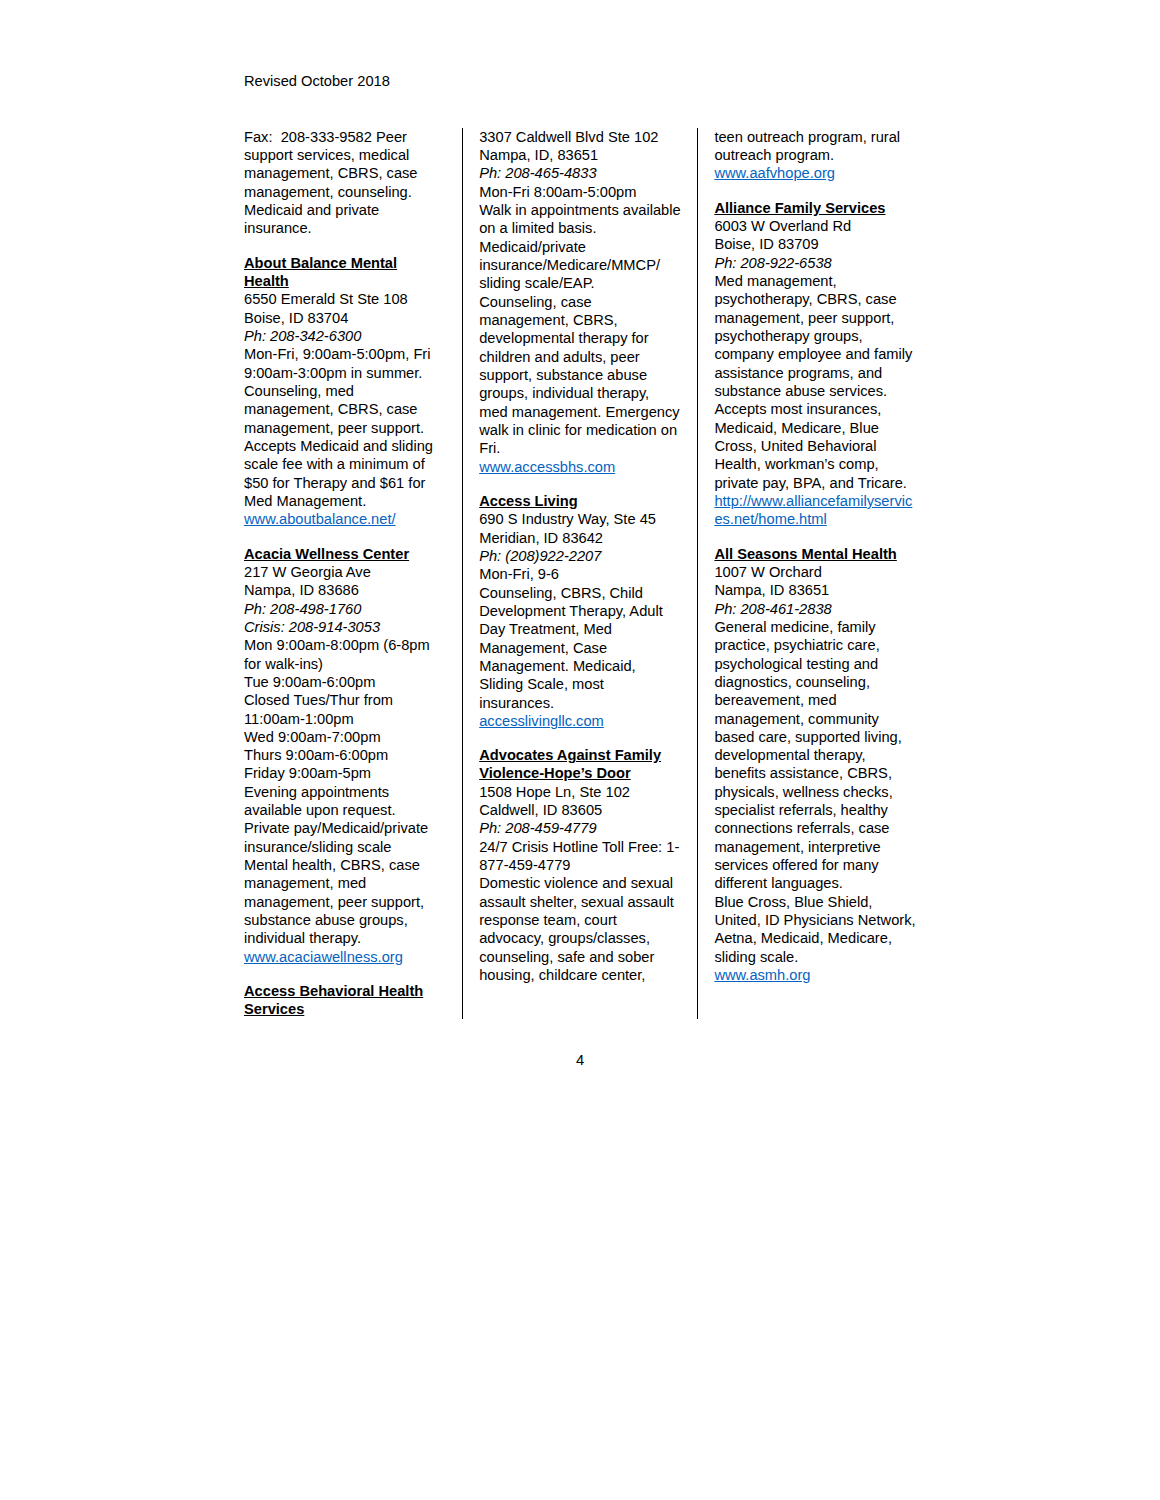Revised October 2018
Fax: 208-333-9582 Peer support services, medical management, CBRS, case management, counseling. Medicaid and private insurance.
About Balance Mental Health
6550 Emerald St Ste 108
Boise, ID 83704
Ph: 208-342-6300
Mon-Fri, 9:00am-5:00pm, Fri 9:00am-3:00pm in summer. Counseling, med management, CBRS, case management, peer support. Accepts Medicaid and sliding scale fee with a minimum of $50 for Therapy and $61 for Med Management.
www.aboutbalance.net/
Acacia Wellness Center
217 W Georgia Ave
Nampa, ID 83686
Ph: 208-498-1760
Crisis: 208-914-3053
Mon 9:00am-8:00pm (6-8pm for walk-ins)
Tue 9:00am-6:00pm
Closed Tues/Thur from 11:00am-1:00pm
Wed 9:00am-7:00pm
Thurs 9:00am-6:00pm
Friday 9:00am-5pm
Evening appointments available upon request.
Private pay/Medicaid/private insurance/sliding scale
Mental health, CBRS, case management, med management, peer support, substance abuse groups, individual therapy.
www.acaciawellness.org
Access Behavioral Health Services
3307 Caldwell Blvd Ste 102
Nampa, ID, 83651
Ph: 208-465-4833
Mon-Fri 8:00am-5:00pm
Walk in appointments available on a limited basis. Medicaid/private insurance/Medicare/MMCP/ sliding scale/EAP.
Counseling, case management, CBRS, developmental therapy for children and adults, peer support, substance abuse groups, individual therapy, med management. Emergency walk in clinic for medication on Fri.
www.accessbhs.com
Access Living
690 S Industry Way, Ste 45
Meridian, ID 83642
Ph: (208)922-2207
Mon-Fri, 9-6
Counseling, CBRS, Child Development Therapy, Adult Day Treatment, Med Management, Case Management. Medicaid, Sliding Scale, most insurances.
accesslivingllc.com
Advocates Against Family Violence-Hope’s Door
1508 Hope Ln, Ste 102
Caldwell, ID 83605
Ph: 208-459-4779
24/7 Crisis Hotline Toll Free: 1-877-459-4779
Domestic violence and sexual assault shelter, sexual assault response team, court advocacy, groups/classes, counseling, safe and sober housing, childcare center,
teen outreach program, rural outreach program.
www.aafvhope.org
Alliance Family Services
6003 W Overland Rd
Boise, ID 83709
Ph: 208-922-6538
Med management, psychotherapy, CBRS, case management, peer support, psychotherapy groups, company employee and family assistance programs, and substance abuse services. Accepts most insurances, Medicaid, Medicare, Blue Cross, United Behavioral Health, workman’s comp, private pay, BPA, and Tricare.
http://www.alliancefamilyservices.net/home.html
All Seasons Mental Health
1007 W Orchard
Nampa, ID 83651
Ph: 208-461-2838
General medicine, family practice, psychiatric care, psychological testing and diagnostics, counseling, bereavement, med management, community based care, supported living, developmental therapy, benefits assistance, CBRS, physicals, wellness checks, specialist referrals, healthy connections referrals, case management, interpretive services offered for many different languages.
Blue Cross, Blue Shield, United, ID Physicians Network, Aetna, Medicaid, Medicare, sliding scale.
www.asmh.org
4